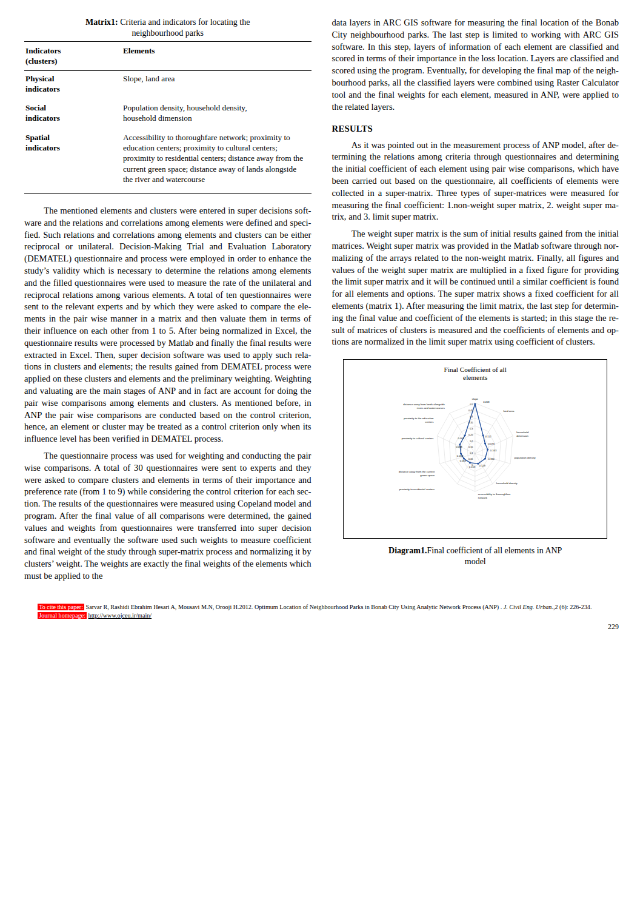Matrix1: Criteria and indicators for locating the
neighbourhood parks
| Indicators (clusters) | Elements |
| --- | --- |
| Physical indicators | Slope, land area |
| Social indicators | Population density, household density, household dimension |
| Spatial indicators | Accessibility to thoroughfare network; proximity to education centers; proximity to cultural centers; proximity to residential centers; distance away from the current green space; distance away of lands alongside the river and watercourse |
The mentioned elements and clusters were entered in super decisions software and the relations and correlations among elements were defined and specified. Such relations and correlations among elements and clusters can be either reciprocal or unilateral. Decision-Making Trial and Evaluation Laboratory (DEMATEL) questionnaire and process were employed in order to enhance the study’s validity which is necessary to determine the relations among elements and the filled questionnaires were used to measure the rate of the unilateral and reciprocal relations among various elements. A total of ten questionnaires were sent to the relevant experts and by which they were asked to compare the elements in the pair wise manner in a matrix and then valuate them in terms of their influence on each other from 1 to 5. After being normalized in Excel, the questionnaire results were processed by Matlab and finally the final results were extracted in Excel. Then, super decision software was used to apply such relations in clusters and elements; the results gained from DEMATEL process were applied on these clusters and elements and the preliminary weighting. Weighting and valuating are the main stages of ANP and in fact are account for doing the pair wise comparisons among elements and clusters. As mentioned before, in ANP the pair wise comparisons are conducted based on the control criterion, hence, an element or cluster may be treated as a control criterion only when its influence level has been verified in DEMATEL process.
The questionnaire process was used for weighting and conducting the pair wise comparisons. A total of 30 questionnaires were sent to experts and they were asked to compare clusters and elements in terms of their importance and preference rate (from 1 to 9) while considering the control criterion for each section. The results of the questionnaires were measured using Copeland model and program. After the final value of all comparisons were determined, the gained values and weights from questionnaires were transferred into super decision software and eventually the software used such weights to measure coefficient and final weight of the study through super-matrix process and normalizing it by clusters’ weight. The weights are exactly the final weights of the elements which must be applied to the
data layers in ARC GIS software for measuring the final location of the Bonab City neighbourhood parks. The last step is limited to working with ARC GIS software. In this step, layers of information of each element are classified and scored in terms of their importance in the loss location. Layers are classified and scored using the program. Eventually, for developing the final map of the neighbourhood parks, all the classified layers were combined using Raster Calculator tool and the final weights for each element, measured in ANP, were applied to the related layers.
Results
As it was pointed out in the measurement process of ANP model, after determining the relations among criteria through questionnaires and determining the initial coefficient of each element using pair wise comparisons, which have been carried out based on the questionnaire, all coefficients of elements were collected in a super-matrix. Three types of super-matrices were measured for measuring the final coefficient: 1.non-weight super matrix, 2. weight super matrix, and 3. limit super matrix.
The weight super matrix is the sum of initial results gained from the initial matrices. Weight super matrix was provided in the Matlab software through normalizing of the arrays related to the non-weight matrix. Finally, all figures and values of the weight super matrix are multiplied in a fixed figure for providing the limit super matrix and it will be continued until a similar coefficient is found for all elements and options. The super matrix shows a fixed coefficient for all elements (matrix 1). After measuring the limit matrix, the last step for determining the final value and coefficient of the elements is started; in this stage the result of matrices of clusters is measured and the coefficients of elements and options are normalized in the limit super matrix using coefficient of clusters.
Final Coefficient of all
elements
slope land area household dimension population density household density accessibility to thoroughfare network proximity to residential centers distance away from the current green space proximity to cultural centers proximity to the education centers distance away from lands alongside rivers and watercourses 0.458 0.112 0.073 0.163 0.150 0.129 0.153 0.069 0.059 0.038 0.007 0.5 0.45 0.4 0.35 0.3 0.25 0.2 0.15 0.1 0.05 0
Diagram1. Final coefficient of all elements in ANP
model
To cite this paper: Sarvar R, Rashidi Ebrahim Hesari A, Mousavi M.N, Orooji H.2012. Optimum Location of Neighbourhood Parks in Bonab City Using Analytic Network Process (ANP) . J. Civil Eng. Urban.,2 (6): 226-234.
Journal homepage: http://www.ojceu.ir/main/
229